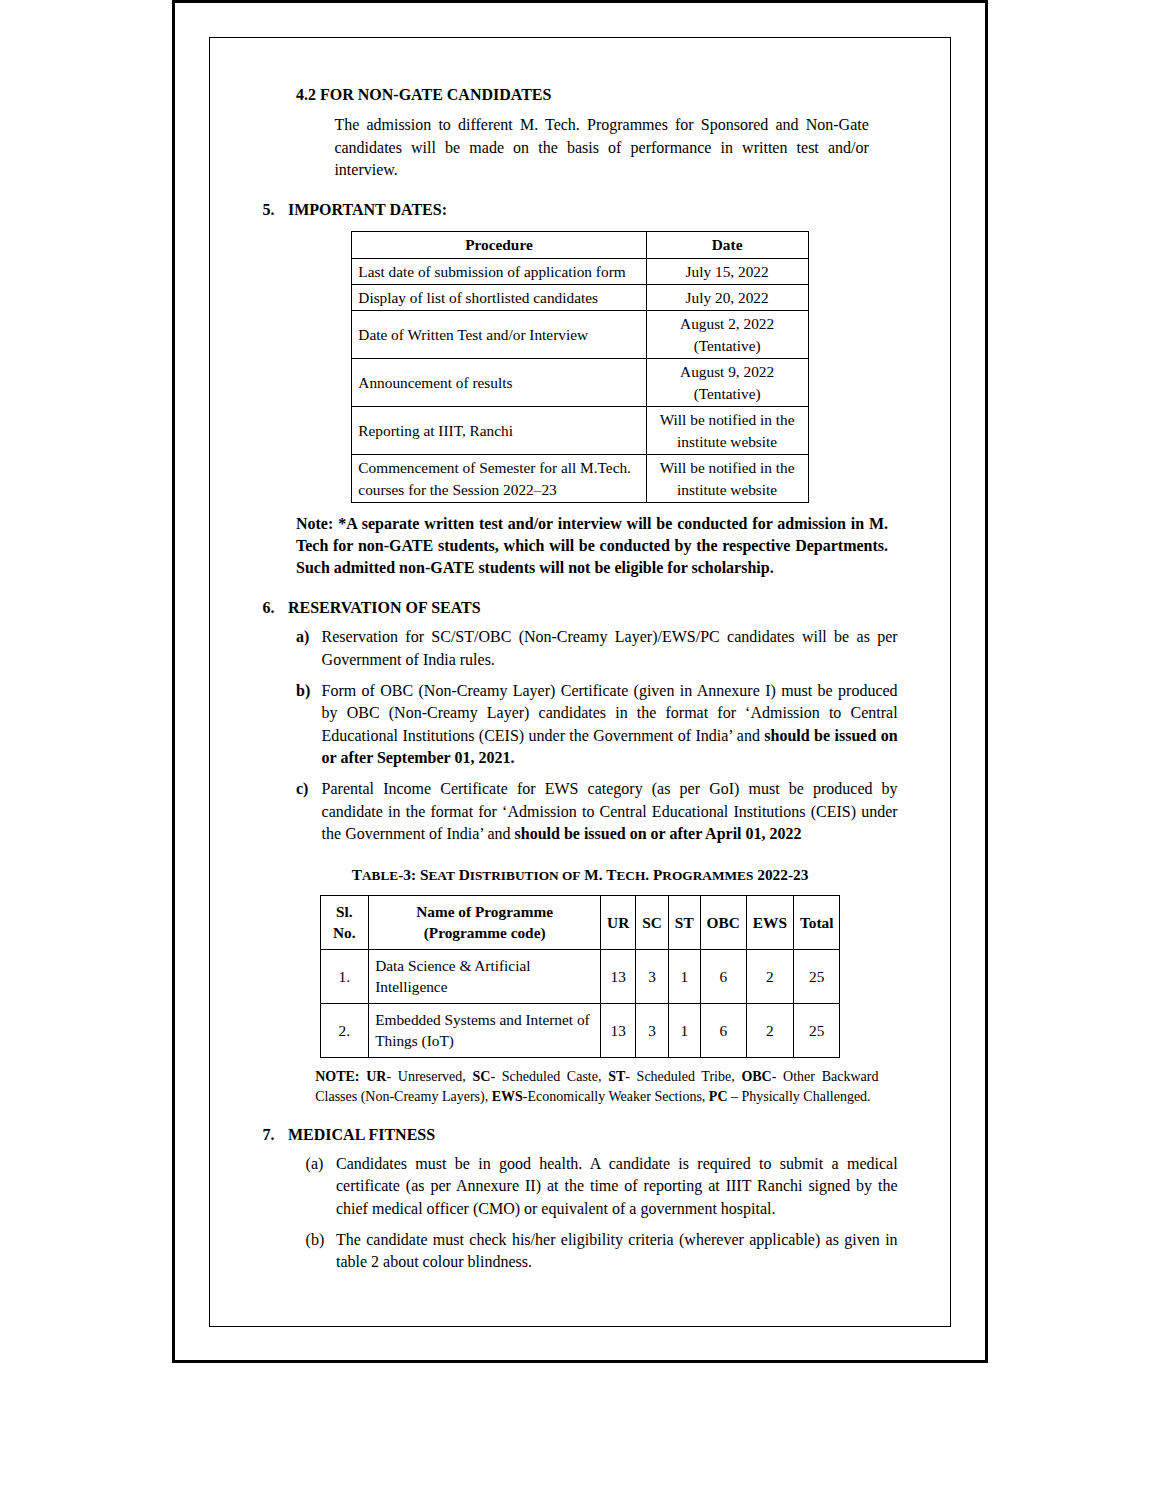4.2 FOR NON-GATE CANDIDATES
The admission to different M. Tech. Programmes for Sponsored and Non-Gate candidates will be made on the basis of performance in written test and/or interview.
5.
IMPORTANT DATES:
| Procedure | Date |
| --- | --- |
| Last date of submission of application form | July 15, 2022 |
| Display of list of shortlisted candidates | July 20, 2022 |
| Date of Written Test and/or Interview | August 2, 2022 (Tentative) |
| Announcement of results | August 9, 2022 (Tentative) |
| Reporting at IIIT, Ranchi | Will be notified in the institute website |
| Commencement of Semester for all M.Tech. courses for the Session 2022–23 | Will be notified in the institute website |
Note: *A separate written test and/or interview will be conducted for admission in M. Tech for non-GATE students, which will be conducted by the respective Departments. Such admitted non-GATE students will not be eligible for scholarship.
6.
RESERVATION OF SEATS
a) Reservation for SC/ST/OBC (Non-Creamy Layer)/EWS/PC candidates will be as per Government of India rules.
b) Form of OBC (Non-Creamy Layer) Certificate (given in Annexure I) must be produced by OBC (Non-Creamy Layer) candidates in the format for ‘Admission to Central Educational Institutions (CEIS) under the Government of India’ and should be issued on or after September 01, 2021.
c) Parental Income Certificate for EWS category (as per GoI) must be produced by candidate in the format for ‘Admission to Central Educational Institutions (CEIS) under the Government of India’ and should be issued on or after April 01, 2022
TABLE-3: SEAT DISTRIBUTION OF M. TECH. PROGRAMMES 2022-23
| Sl. No. | Name of Programme (Programme code) | UR | SC | ST | OBC | EWS | Total |
| --- | --- | --- | --- | --- | --- | --- | --- |
| 1. | Data Science & Artificial Intelligence | 13 | 3 | 1 | 6 | 2 | 25 |
| 2. | Embedded Systems and Internet of Things (IoT) | 13 | 3 | 1 | 6 | 2 | 25 |
NOTE: UR- Unreserved, SC- Scheduled Caste, ST- Scheduled Tribe, OBC- Other Backward Classes (Non-Creamy Layers), EWS-Economically Weaker Sections, PC – Physically Challenged.
7.
MEDICAL FITNESS
(a) Candidates must be in good health. A candidate is required to submit a medical certificate (as per Annexure II) at the time of reporting at IIIT Ranchi signed by the chief medical officer (CMO) or equivalent of a government hospital.
(b) The candidate must check his/her eligibility criteria (wherever applicable) as given in table 2 about colour blindness.